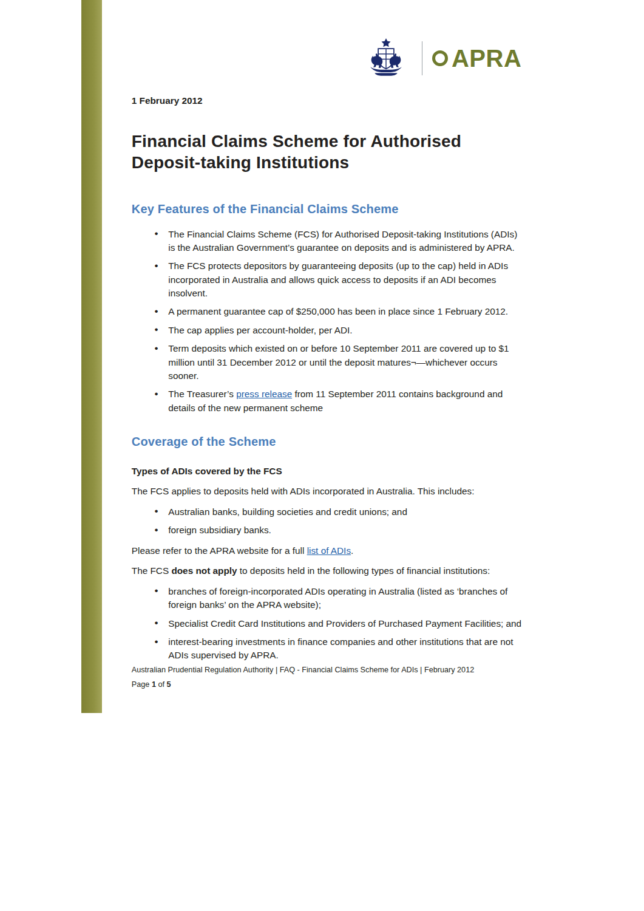APRA
1 February 2012
Financial Claims Scheme for Authorised Deposit-taking Institutions
Key Features of the Financial Claims Scheme
The Financial Claims Scheme (FCS) for Authorised Deposit-taking Institutions (ADIs) is the Australian Government’s guarantee on deposits and is administered by APRA.
The FCS protects depositors by guaranteeing deposits (up to the cap) held in ADIs incorporated in Australia and allows quick access to deposits if an ADI becomes insolvent.
A permanent guarantee cap of $250,000 has been in place since 1 February 2012.
The cap applies per account-holder, per ADI.
Term deposits which existed on or before 10 September 2011 are covered up to $1 million until 31 December 2012 or until the deposit matures¬—whichever occurs sooner.
The Treasurer’s press release from 11 September 2011 contains background and details of the new permanent scheme
Coverage of the Scheme
Types of ADIs covered by the FCS
The FCS applies to deposits held with ADIs incorporated in Australia. This includes:
Australian banks, building societies and credit unions; and
foreign subsidiary banks.
Please refer to the APRA website for a full list of ADIs.
The FCS does not apply to deposits held in the following types of financial institutions:
branches of foreign-incorporated ADIs operating in Australia (listed as ‘branches of foreign banks’ on the APRA website);
Specialist Credit Card Institutions and Providers of Purchased Payment Facilities; and
interest-bearing investments in finance companies and other institutions that are not ADIs supervised by APRA.
Australian Prudential Regulation Authority | FAQ - Financial Claims Scheme for ADIs | February 2012
Page 1 of 5